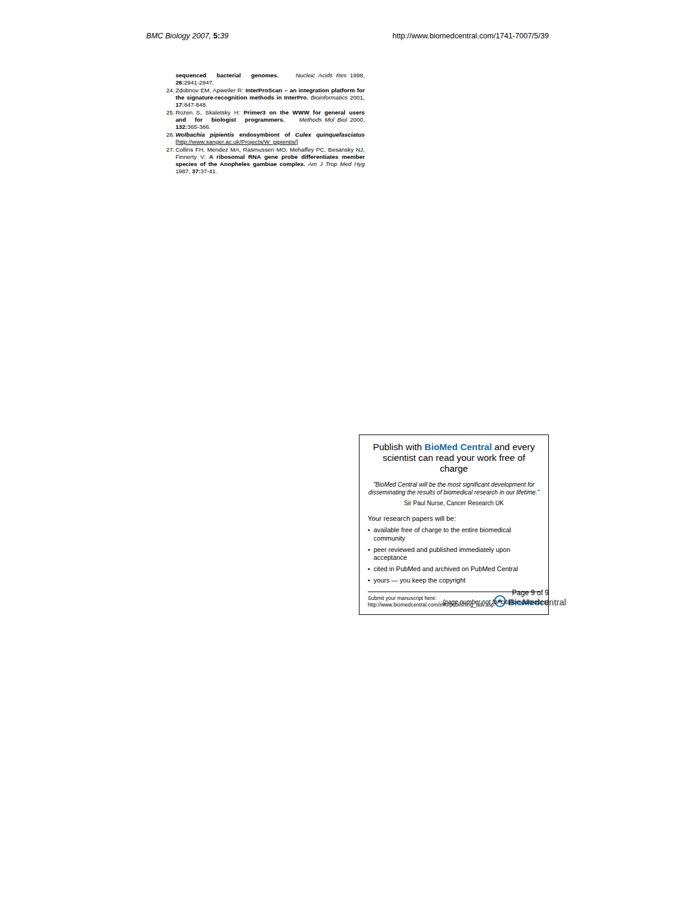BMC Biology 2007, 5: 39
http://www.biomedcentral.com/1741-7007/5/39
sequenced bacterial genomes. Nucleic Acids Res 1998, 26: 2941-2947.
24. Zdobnov EM, Apweiler R: InterProScan – an integration platform for the signature-recognition methods in InterPro. Bioinformatics 2001, 17: 847-848.
25. Rozen S, Skaletsky H: Primer3 on the WWW for general users and for biologist programmers. Methods Mol Biol 2000, 132: 365-386.
26. Wolbachia pipientis endosymbiont of Culex quinquefasciatus [http://www.sanger.ac.uk/Projects/W_pipientis/]
27. Collins FH, Mendez MA, Rasmussen MO, Mehaffey PC, Besansky NJ, Finnerty V: A ribosomal RNA gene probe differentiates member species of the Anopheles gambiae complex. Am J Trop Med Hyg 1987, 37: 37-41.
Publish with Bio Med Central and every
scientist can read your work free of charge
"BioMed Central will be the most significant development for disseminating the results of biomedical research in our lifetime."
Sir Paul Nurse, Cancer Research UK
Your research papers will be:
available free of charge to the entire biomedical community
peer reviewed and published immediately upon acceptance
cited in PubMed and archived on PubMed Central
yours — you keep the copyright
Submit your manuscript here:
http://www.biomedcentral.com/info/publishing_adv.asp
BioMed central
Page 9 of 9
(page number not for citation purposes)